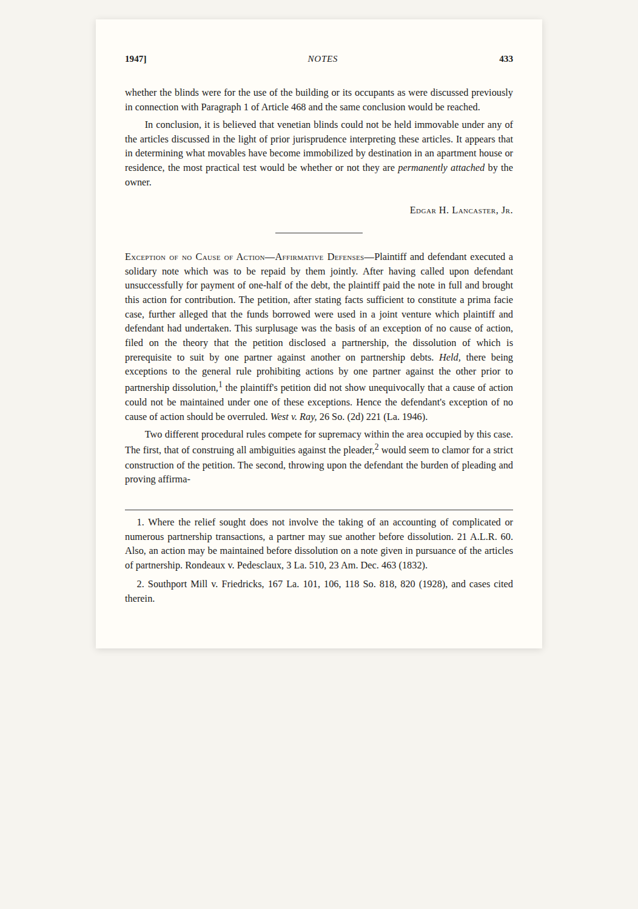1947] NOTES 433
whether the blinds were for the use of the building or its occupants as were discussed previously in connection with Paragraph 1 of Article 468 and the same conclusion would be reached.
In conclusion, it is believed that venetian blinds could not be held immovable under any of the articles discussed in the light of prior jurisprudence interpreting these articles. It appears that in determining what movables have become immobilized by destination in an apartment house or residence, the most practical test would be whether or not they are permanently attached by the owner.
Edgar H. Lancaster, Jr.
Exception of no Cause of Action—Affirmative Defenses—Plaintiff and defendant executed a solidary note which was to be repaid by them jointly. After having called upon defendant unsuccessfully for payment of one-half of the debt, the plaintiff paid the note in full and brought this action for contribution. The petition, after stating facts sufficient to constitute a prima facie case, further alleged that the funds borrowed were used in a joint venture which plaintiff and defendant had undertaken. This surplusage was the basis of an exception of no cause of action, filed on the theory that the petition disclosed a partnership, the dissolution of which is prerequisite to suit by one partner against another on partnership debts. Held, there being exceptions to the general rule prohibiting actions by one partner against the other prior to partnership dissolution,1 the plaintiff's petition did not show unequivocally that a cause of action could not be maintained under one of these exceptions. Hence the defendant's exception of no cause of action should be overruled. West v. Ray, 26 So. (2d) 221 (La. 1946).
Two different procedural rules compete for supremacy within the area occupied by this case. The first, that of construing all ambiguities against the pleader,2 would seem to clamor for a strict construction of the petition. The second, throwing upon the defendant the burden of pleading and proving affirma-
1. Where the relief sought does not involve the taking of an accounting of complicated or numerous partnership transactions, a partner may sue another before dissolution. 21 A.L.R. 60. Also, an action may be maintained before dissolution on a note given in pursuance of the articles of partnership. Rondeaux v. Pedesclaux, 3 La. 510, 23 Am. Dec. 463 (1832).
2. Southport Mill v. Friedricks, 167 La. 101, 106, 118 So. 818, 820 (1928), and cases cited therein.